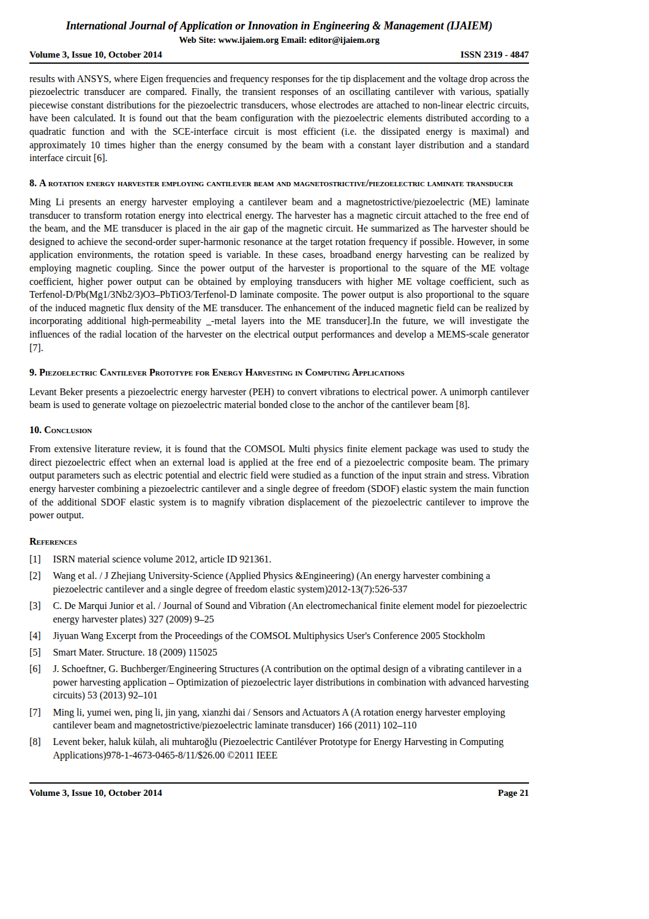International Journal of Application or Innovation in Engineering & Management (IJAIEM)
Web Site: www.ijaiem.org Email: editor@ijaiem.org
Volume 3, Issue 10, October 2014 ISSN 2319 - 4847
results with ANSYS, where Eigen frequencies and frequency responses for the tip displacement and the voltage drop across the piezoelectric transducer are compared. Finally, the transient responses of an oscillating cantilever with various, spatially piecewise constant distributions for the piezoelectric transducers, whose electrodes are attached to non-linear electric circuits, have been calculated. It is found out that the beam configuration with the piezoelectric elements distributed according to a quadratic function and with the SCE-interface circuit is most efficient (i.e. the dissipated energy is maximal) and approximately 10 times higher than the energy consumed by the beam with a constant layer distribution and a standard interface circuit [6].
8. A rotation energy harvester employing cantilever beam and magnetostrictive/piezoelectric laminate transducer
Ming Li presents an energy harvester employing a cantilever beam and a magnetostrictive/piezoelectric (ME) laminate transducer to transform rotation energy into electrical energy. The harvester has a magnetic circuit attached to the free end of the beam, and the ME transducer is placed in the air gap of the magnetic circuit. He summarized as The harvester should be designed to achieve the second-order super-harmonic resonance at the target rotation frequency if possible. However, in some application environments, the rotation speed is variable. In these cases, broadband energy harvesting can be realized by employing magnetic coupling. Since the power output of the harvester is proportional to the square of the ME voltage coefficient, higher power output can be obtained by employing transducers with higher ME voltage coefficient, such as Terfenol-D/Pb(Mg1/3Nb2/3)O3–PbTiO3/Terfenol-D laminate composite. The power output is also proportional to the square of the induced magnetic flux density of the ME transducer. The enhancement of the induced magnetic field can be realized by incorporating additional high-permeability _-metal layers into the ME transducer].In the future, we will investigate the influences of the radial location of the harvester on the electrical output performances and develop a MEMS-scale generator [7].
9. Piezoelectric Cantilever Prototype for Energy Harvesting in Computing Applications
Levant Beker presents a piezoelectric energy harvester (PEH) to convert vibrations to electrical power. A unimorph cantilever beam is used to generate voltage on piezoelectric material bonded close to the anchor of the cantilever beam [8].
10. Conclusion
From extensive literature review, it is found that the COMSOL Multi physics finite element package was used to study the direct piezoelectric effect when an external load is applied at the free end of a piezoelectric composite beam. The primary output parameters such as electric potential and electric field were studied as a function of the input strain and stress. Vibration energy harvester combining a piezoelectric cantilever and a single degree of freedom (SDOF) elastic system the main function of the additional SDOF elastic system is to magnify vibration displacement of the piezoelectric cantilever to improve the power output.
References
ISRN material science volume 2012, article ID 921361.
Wang et al. / J Zhejiang University-Science (Applied Physics &Engineering) (An energy harvester combining a piezoelectric cantilever and a single degree of freedom elastic system)2012-13(7):526-537
C. De Marqui Junior et al. / Journal of Sound and Vibration (An electromechanical finite element model for piezoelectric energy harvester plates) 327 (2009) 9–25
Jiyuan Wang Excerpt from the Proceedings of the COMSOL Multiphysics User's Conference 2005 Stockholm
Smart Mater. Structure. 18 (2009) 115025
J. Schoeftner, G. Buchberger/Engineering Structures (A contribution on the optimal design of a vibrating cantilever in a power harvesting application – Optimization of piezoelectric layer distributions in combination with advanced harvesting circuits) 53 (2013) 92–101
Ming li, yumei wen, ping li, jin yang, xianzhi dai / Sensors and Actuators A (A rotation energy harvester employing cantilever beam and magnetostrictive/piezoelectric laminate transducer) 166 (2011) 102–110
Levent beker, haluk külah, ali muhtaroğlu (Piezoelectric Cantiléver Prototype for Energy Harvesting in Computing Applications)978-1-4673-0465-8/11/$26.00 ©2011 IEEE
Volume 3, Issue 10, October 2014 Page 21